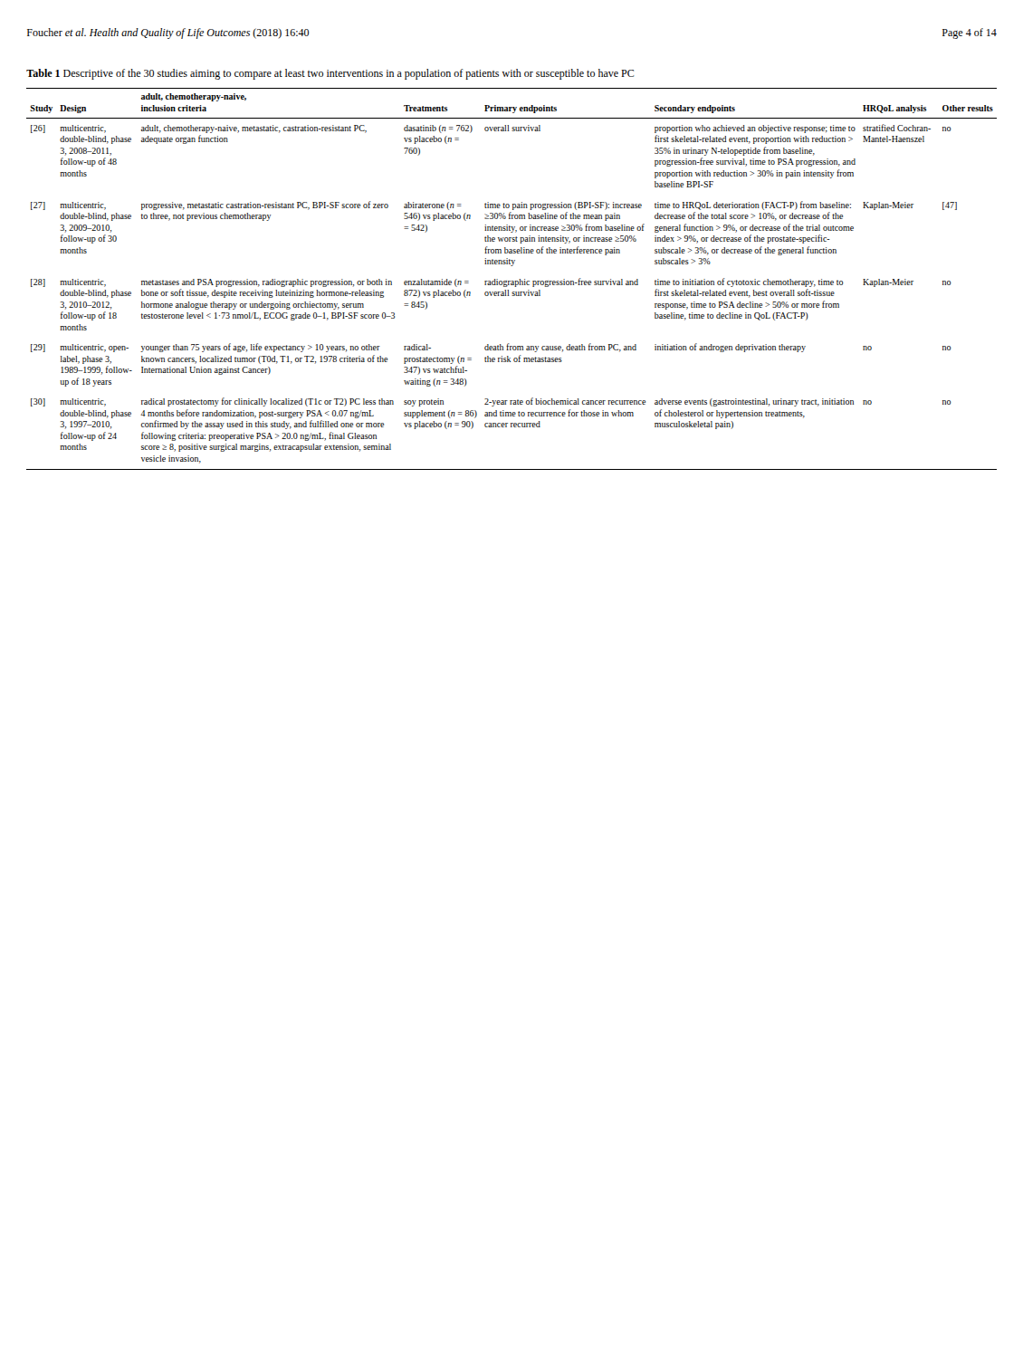Foucher et al. Health and Quality of Life Outcomes (2018) 16:40
Page 4 of 14
Table 1 Descriptive of the 30 studies aiming to compare at least two interventions in a population of patients with or susceptible to have PC
| Study | Design | adult, chemotherapy-naive, inclusion criteria | Treatments | Primary endpoints | Secondary endpoints | HRQoL analysis | Other results |
| --- | --- | --- | --- | --- | --- | --- | --- |
| [26] | multicentric, double-blind, phase 3, 2008–2011, follow-up of 48 months | adult, chemotherapy-naive, metastatic, castration-resistant PC, adequate organ function | dasatinib ( n = 762) vs placebo ( n = 760) | overall survival | proportion who achieved an objective response; time to first skeletal-related event, proportion with reduction > 35% in urinary N-telopeptide from baseline, progression-free survival, time to PSA progression, and proportion with reduction > 30% in pain intensity from baseline BPI-SF | stratified Cochran-Mantel-Haenszel | no |
| [27] | multicentric, double-blind, phase 3, 2009–2010, follow-up of 30 months | progressive, metastatic castration-resistant PC, BPI-SF score of zero to three, not previous chemotherapy | abiraterone ( n = 546) vs placebo ( n = 542) | time to pain progression (BPI-SF): increase ≥30% from baseline of the mean pain intensity, or increase ≥30% from baseline of the worst pain intensity, or increase ≥50% from baseline of the interference pain intensity | time to HRQoL deterioration (FACT-P) from baseline: decrease of the total score > 10%, or decrease of the general function > 9%, or decrease of the trial outcome index > 9%, or decrease of the prostate-specific-subscale > 3%, or decrease of the general function subscales > 3% | Kaplan-Meier | [47] |
| [28] | multicentric, double-blind, phase 3, 2010–2012, follow-up of 18 months | metastases and PSA progression, radiographic progression, or both in bone or soft tissue, despite receiving luteinizing hormone-releasing hormone analogue therapy or undergoing orchiectomy, serum testosterone level < 1·73 nmol/L, ECOG grade 0–1, BPI-SF score 0–3 | enzalutamide ( n = 872) vs placebo ( n = 845) | radiographic progression-free survival and overall survival | time to initiation of cytotoxic chemotherapy, time to first skeletal-related event, best overall soft-tissue response, time to PSA decline > 50% or more from baseline, time to decline in QoL (FACT-P) | Kaplan-Meier | no |
| [29] | multicentric, open-label, phase 3, 1989–1999, follow-up of 18 years | younger than 75 years of age, life expectancy > 10 years, no other known cancers, localized tumor (T0d, T1, or T2, 1978 criteria of the International Union against Cancer) | radical-prostatectomy ( n = 347) vs watchful-waiting ( n = 348) | death from any cause, death from PC, and the risk of metastases | initiation of androgen deprivation therapy | no | no |
| [30] | multicentric, double-blind, phase 3, 1997–2010, follow-up of 24 months | radical prostatectomy for clinically localized (T1c or T2) PC less than 4 months before randomization, post-surgery PSA < 0.07 ng/mL confirmed by the assay used in this study, and fulfilled one or more following criteria: preoperative PSA > 20.0 ng/mL, final Gleason score ≥ 8, positive surgical margins, extracapsular extension, seminal vesicle invasion, | soy protein supplement ( n = 86) vs placebo ( n = 90) | 2-year rate of biochemical cancer recurrence and time to recurrence for those in whom cancer recurred | adverse events (gastrointestinal, urinary tract, initiation of cholesterol or hypertension treatments, musculoskeletal pain) | no | no |